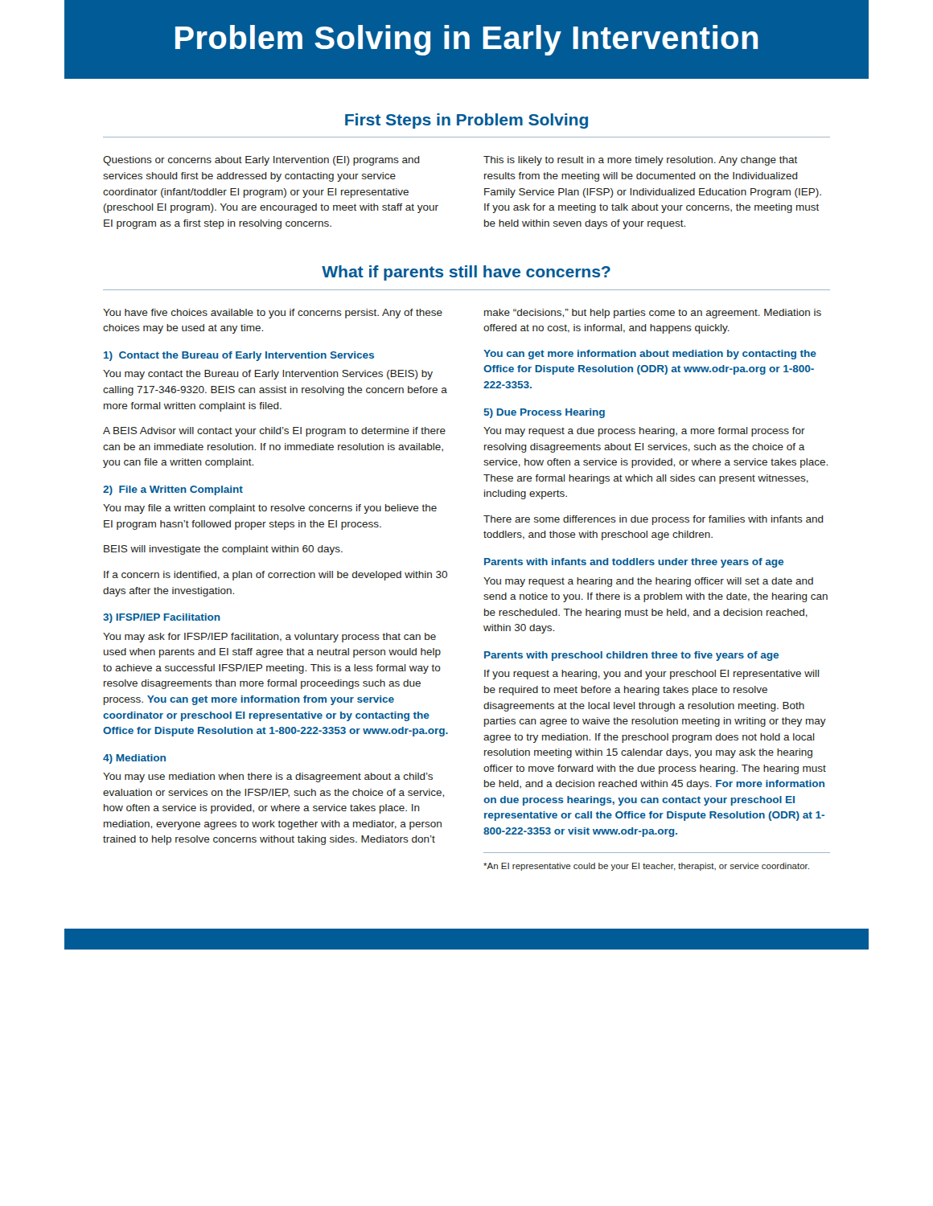Problem Solving in Early Intervention
First Steps in Problem Solving
Questions or concerns about Early Intervention (EI) programs and services should first be addressed by contacting your service coordinator (infant/toddler EI program) or your EI representative (preschool EI program). You are encouraged to meet with staff at your EI program as a first step in resolving concerns.
This is likely to result in a more timely resolution. Any change that results from the meeting will be documented on the Individualized Family Service Plan (IFSP) or Individualized Education Program (IEP). If you ask for a meeting to talk about your concerns, the meeting must be held within seven days of your request.
What if parents still have concerns?
You have five choices available to you if concerns persist. Any of these choices may be used at any time.
1) Contact the Bureau of Early Intervention Services
You may contact the Bureau of Early Intervention Services (BEIS) by calling 717-346-9320. BEIS can assist in resolving the concern before a more formal written complaint is filed.
A BEIS Advisor will contact your child’s EI program to determine if there can be an immediate resolution. If no immediate resolution is available, you can file a written complaint.
2) File a Written Complaint
You may file a written complaint to resolve concerns if you believe the EI program hasn’t followed proper steps in the EI process.
BEIS will investigate the complaint within 60 days.
If a concern is identified, a plan of correction will be developed within 30 days after the investigation.
3) IFSP/IEP Facilitation
You may ask for IFSP/IEP facilitation, a voluntary process that can be used when parents and EI staff agree that a neutral person would help to achieve a successful IFSP/IEP meeting. This is a less formal way to resolve disagreements than more formal proceedings such as due process. You can get more information from your service coordinator or preschool EI representative or by contacting the Office for Dispute Resolution at 1-800-222-3353 or www.odr-pa.org.
4) Mediation
You may use mediation when there is a disagreement about a child’s evaluation or services on the IFSP/IEP, such as the choice of a service, how often a service is provided, or where a service takes place. In mediation, everyone agrees to work together with a mediator, a person trained to help resolve concerns without taking sides. Mediators don’t make “decisions,” but help parties come to an agreement. Mediation is offered at no cost, is informal, and happens quickly.
You can get more information about mediation by contacting the Office for Dispute Resolution (ODR) at www.odr-pa.org or 1-800-222-3353.
5) Due Process Hearing
You may request a due process hearing, a more formal process for resolving disagreements about EI services, such as the choice of a service, how often a service is provided, or where a service takes place. These are formal hearings at which all sides can present witnesses, including experts.
There are some differences in due process for families with infants and toddlers, and those with preschool age children.
Parents with infants and toddlers under three years of age
You may request a hearing and the hearing officer will set a date and send a notice to you. If there is a problem with the date, the hearing can be rescheduled. The hearing must be held, and a decision reached, within 30 days.
Parents with preschool children three to five years of age
If you request a hearing, you and your preschool EI representative will be required to meet before a hearing takes place to resolve disagreements at the local level through a resolution meeting. Both parties can agree to waive the resolution meeting in writing or they may agree to try mediation. If the preschool program does not hold a local resolution meeting within 15 calendar days, you may ask the hearing officer to move forward with the due process hearing. The hearing must be held, and a decision reached within 45 days. For more information on due process hearings, you can contact your preschool EI representative or call the Office for Dispute Resolution (ODR) at 1-800-222-3353 or visit www.odr-pa.org.
*An EI representative could be your EI teacher, therapist, or service coordinator.